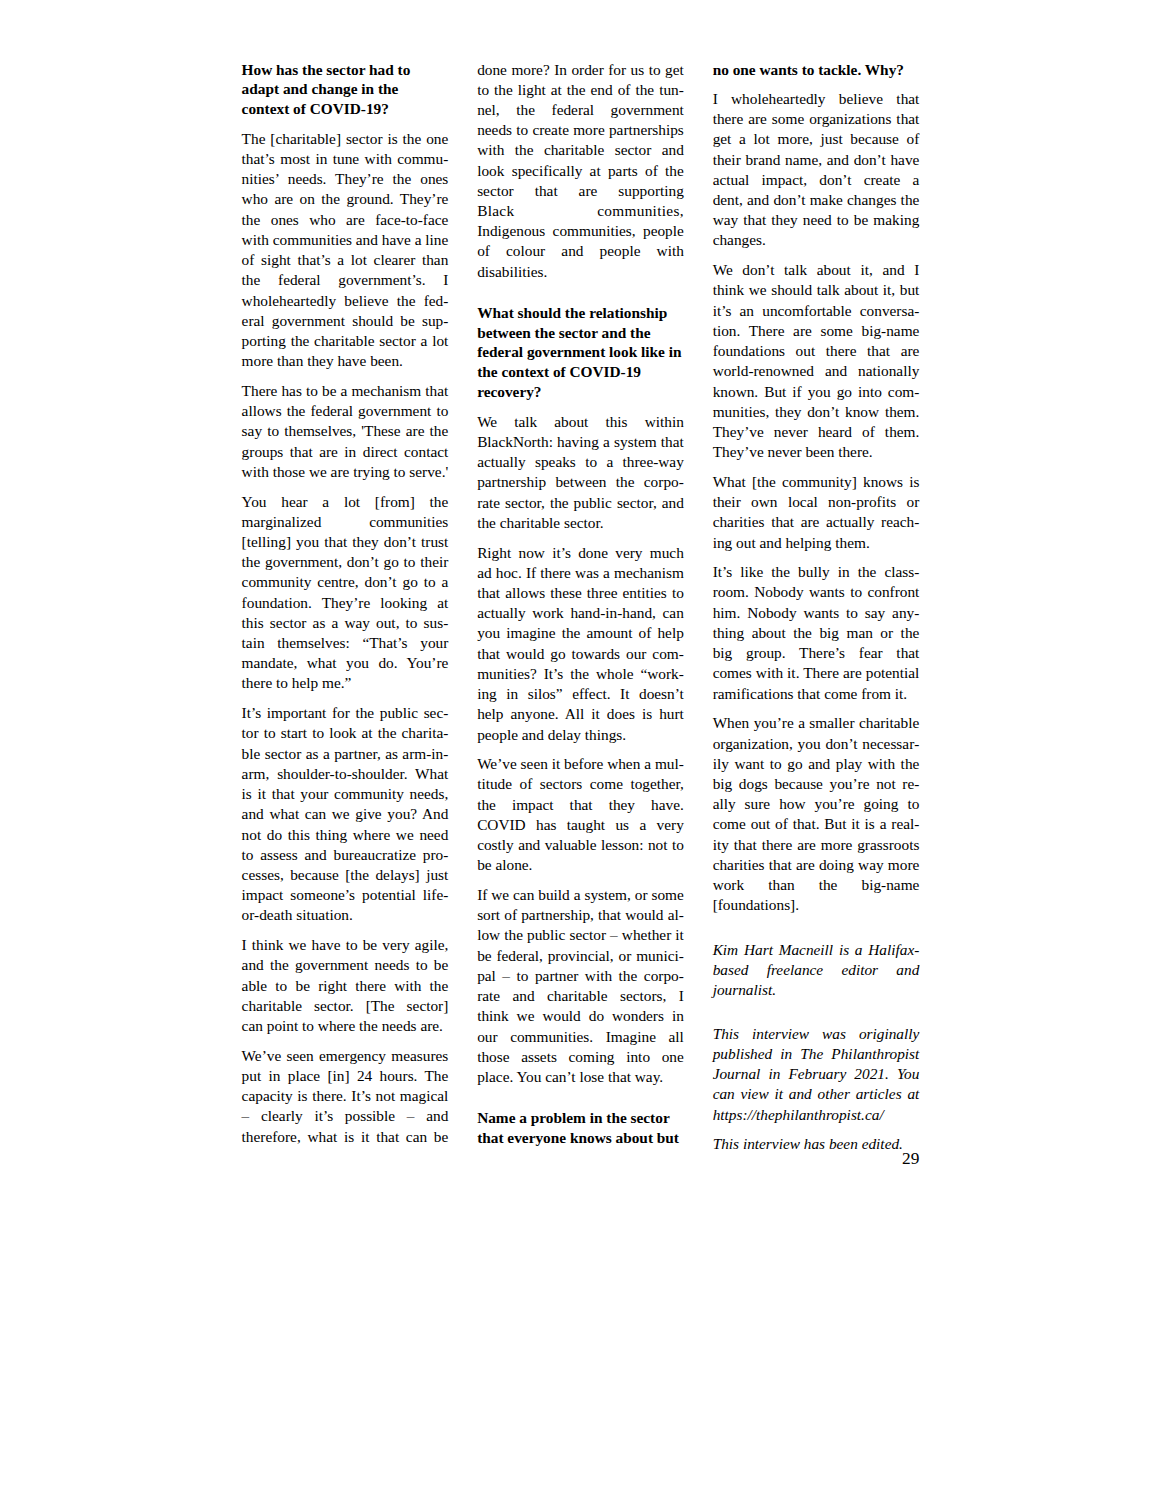How has the sector had to adapt and change in the context of COVID-19?
The [charitable] sector is the one that’s most in tune with communities’ needs. They’re the ones who are on the ground. They’re the ones who are face-to-face with communities and have a line of sight that’s a lot clearer than the federal government’s. I wholeheartedly believe the federal government should be supporting the charitable sector a lot more than they have been.
There has to be a mechanism that allows the federal government to say to themselves, 'These are the groups that are in direct contact with those we are trying to serve.'
You hear a lot [from] the marginalized communities [telling] you that they don’t trust the government, don’t go to their community centre, don’t go to a foundation. They’re looking at this sector as a way out, to sustain themselves: “That’s your mandate, what you do. You’re there to help me.”
It’s important for the public sector to start to look at the charitable sector as a partner, as arm-in-arm, shoulder-to-shoulder. What is it that your community needs, and what can we give you? And not do this thing where we need to assess and bureaucratize processes, because [the delays] just impact someone’s potential life-or-death situation.
I think we have to be very agile, and the government needs to be able to be right there with the charitable sector. [The sector] can point to where the needs are.
We’ve seen emergency measures put in place [in] 24 hours. The capacity is there. It’s not magical – clearly it’s possible – and therefore, what is it that can be done more? In order for us to get to the light at the end of the tunnel, the federal government needs to create more partnerships with the charitable sector and look specifically at parts of the sector that are supporting Black communities, Indigenous communities, people of colour and people with disabilities.
What should the relationship between the sector and the federal government look like in the context of COVID-19 recovery?
We talk about this within BlackNorth: having a system that actually speaks to a three-way partnership between the corporate sector, the public sector, and the charitable sector.
Right now it’s done very much ad hoc. If there was a mechanism that allows these three entities to actually work hand-in-hand, can you imagine the amount of help that would go towards our communities? It’s the whole “working in silos” effect. It doesn’t help anyone. All it does is hurt people and delay things.
We’ve seen it before when a multitude of sectors come together, the impact that they have. COVID has taught us a very costly and valuable lesson: not to be alone.
If we can build a system, or some sort of partnership, that would allow the public sector – whether it be federal, provincial, or municipal – to partner with the corporate and charitable sectors, I think we would do wonders in our communities. Imagine all those assets coming into one place. You can’t lose that way.
Name a problem in the sector that everyone knows about but no one wants to tackle. Why?
I wholeheartedly believe that there are some organizations that get a lot more, just because of their brand name, and don’t have actual impact, don’t create a dent, and don’t make changes the way that they need to be making changes.
We don’t talk about it, and I think we should talk about it, but it’s an uncomfortable conversation. There are some big-name foundations out there that are world-renowned and nationally known. But if you go into communities, they don’t know them. They’ve never heard of them. They’ve never been there.
What [the community] knows is their own local non-profits or charities that are actually reaching out and helping them.
It’s like the bully in the classroom. Nobody wants to confront him. Nobody wants to say anything about the big man or the big group. There’s fear that comes with it. There are potential ramifications that come from it.
When you’re a smaller charitable organization, you don’t necessarily want to go and play with the big dogs because you’re not really sure how you’re going to come out of that. But it is a reality that there are more grassroots charities that are doing way more work than the big-name [foundations].
Kim Hart Macneill is a Halifax-based freelance editor and journalist.
This interview was originally published in The Philanthropist Journal in February 2021. You can view it and other articles at https://thephilanthropist.ca/
This interview has been edited.
29